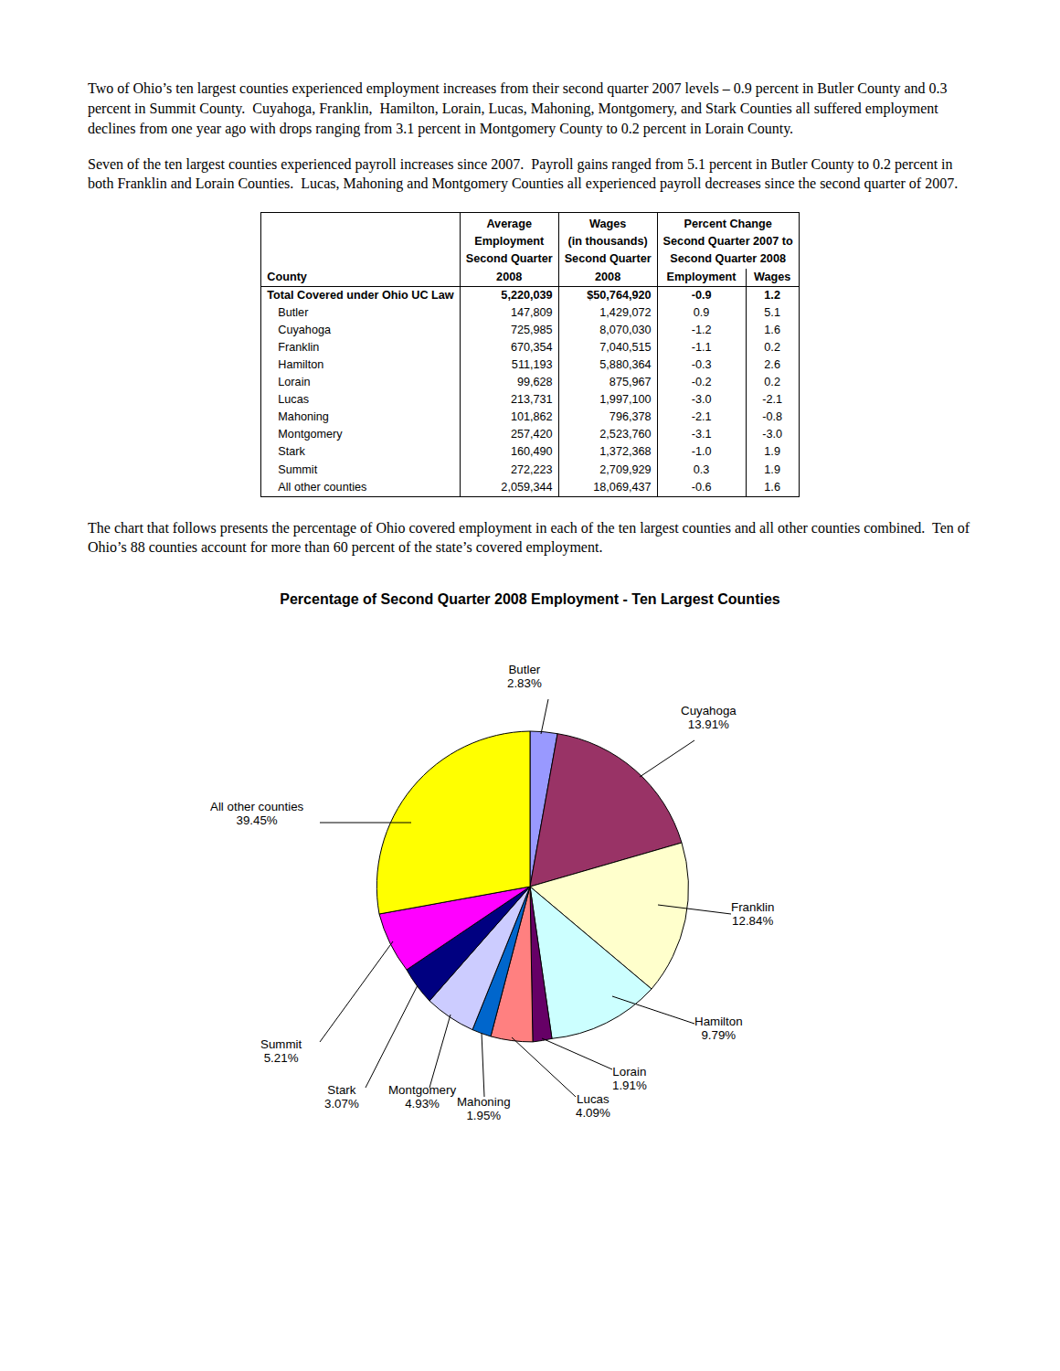Two of Ohio’s ten largest counties experienced employment increases from their second quarter 2007 levels – 0.9 percent in Butler County and 0.3 percent in Summit County. Cuyahoga, Franklin, Hamilton, Lorain, Lucas, Mahoning, Montgomery, and Stark Counties all suffered employment declines from one year ago with drops ranging from 3.1 percent in Montgomery County to 0.2 percent in Lorain County.
Seven of the ten largest counties experienced payroll increases since 2007. Payroll gains ranged from 5.1 percent in Butler County to 0.2 percent in both Franklin and Lorain Counties. Lucas, Mahoning and Montgomery Counties all experienced payroll decreases since the second quarter of 2007.
| | Average | Wages | Percent Change |
| --- | --- | --- | --- |
| | Employment | (in thousands) | Second Quarter 2007 to |
| | Second Quarter | Second Quarter | Second Quarter 2008 |
| County | 2008 | 2008 | Employment | Wages |
| Total Covered under Ohio UC Law | 5,220,039 | $50,764,920 | -0.9 | 1.2 |
| Butler | 147,809 | 1,429,072 | 0.9 | 5.1 |
| Cuyahoga | 725,985 | 8,070,030 | -1.2 | 1.6 |
| Franklin | 670,354 | 7,040,515 | -1.1 | 0.2 |
| Hamilton | 511,193 | 5,880,364 | -0.3 | 2.6 |
| Lorain | 99,628 | 875,967 | -0.2 | 0.2 |
| Lucas | 213,731 | 1,997,100 | -3.0 | -2.1 |
| Mahoning | 101,862 | 796,378 | -2.1 | -0.8 |
| Montgomery | 257,420 | 2,523,760 | -3.1 | -3.0 |
| Stark | 160,490 | 1,372,368 | -1.0 | 1.9 |
| Summit | 272,223 | 2,709,929 | 0.3 | 1.9 |
| All other counties | 2,059,344 | 18,069,437 | -0.6 | 1.6 |
The chart that follows presents the percentage of Ohio covered employment in each of the ten largest counties and all other counties combined. Ten of Ohio’s 88 counties account for more than 60 percent of the state’s covered employment.
Percentage of Second Quarter 2008 Employment - Ten Largest Counties
Butler
2.83%
Cuyahoga
13.91%
Franklin
12.84%
Hamilton
9.79%
Lorain
1.91%
Lucas
4.09%
Mahoning
1.95%
Montgomery
4.93%
Stark
3.07%
Summit
5.21%
All other counties
39.45%